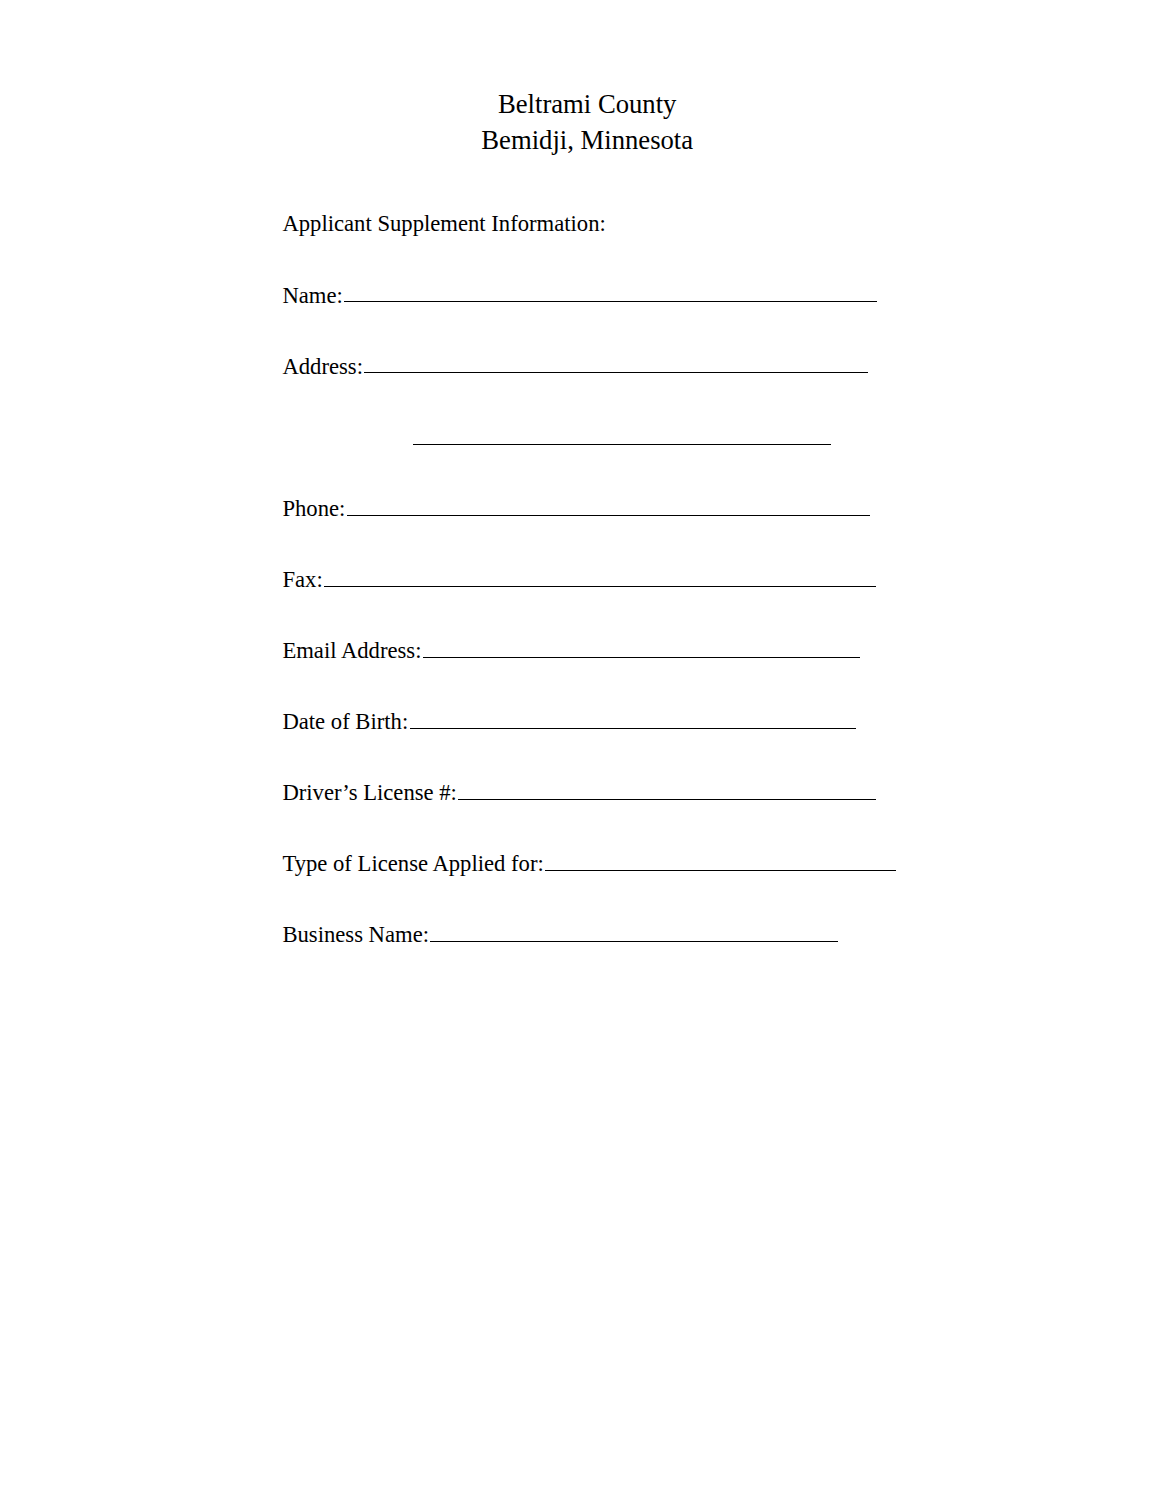Beltrami County Bemidji, Minnesota
Applicant Supplement Information:
Name:
Address:
Phone:
Fax:
Email Address:
Date of Birth:
Driver’s License #:
Type of License Applied for:
Business Name: